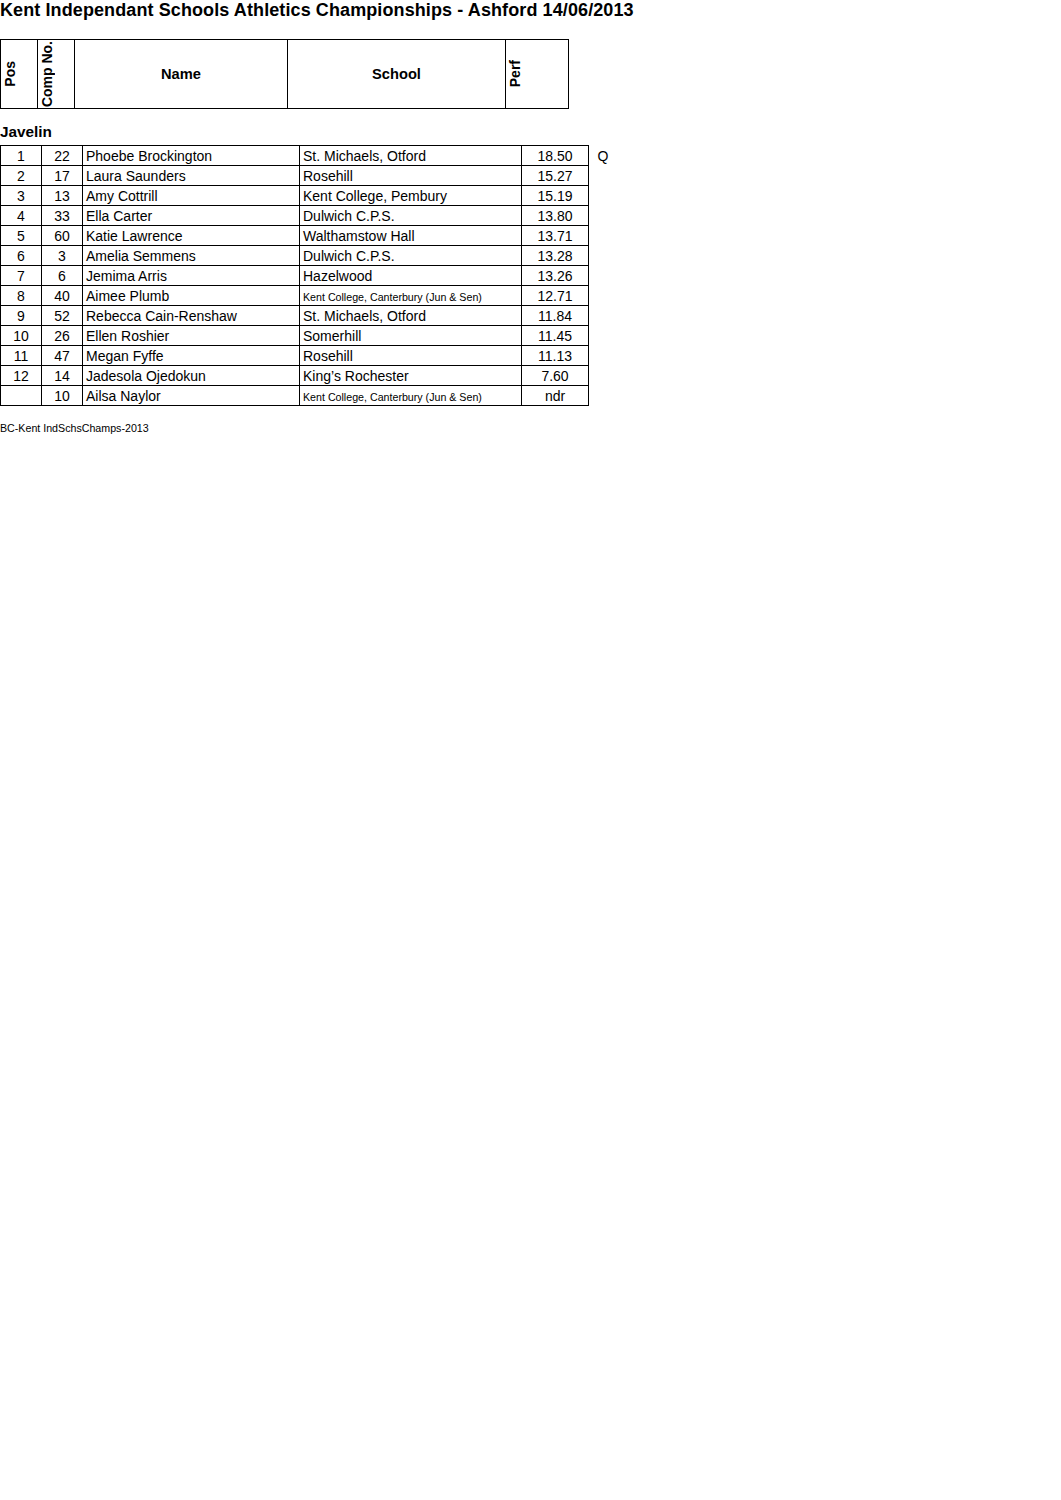Kent Independant Schools Athletics Championships - Ashford 14/06/2013
| Pos | Comp No. | Name | School | Perf |
Javelin
| 1 | 22 | Phoebe Brockington | St. Michaels, Otford | 18.50 | Q |
| 2 | 17 | Laura Saunders | Rosehill | 15.27 | |
| 3 | 13 | Amy Cottrill | Kent College, Pembury | 15.19 | |
| 4 | 33 | Ella Carter | Dulwich C.P.S. | 13.80 | |
| 5 | 60 | Katie Lawrence | Walthamstow Hall | 13.71 | |
| 6 | 3 | Amelia Semmens | Dulwich C.P.S. | 13.28 | |
| 7 | 6 | Jemima Arris | Hazelwood | 13.26 | |
| 8 | 40 | Aimee Plumb | Kent College, Canterbury (Jun & Sen) | 12.71 | |
| 9 | 52 | Rebecca Cain-Renshaw | St. Michaels, Otford | 11.84 | |
| 10 | 26 | Ellen Roshier | Somerhill | 11.45 | |
| 11 | 47 | Megan Fyffe | Rosehill | 11.13 | |
| 12 | 14 | Jadesola Ojedokun | King’s Rochester | 7.60 | |
| | 10 | Ailsa Naylor | Kent College, Canterbury (Jun & Sen) | ndr | |
BC-Kent IndSchsChamps-2013